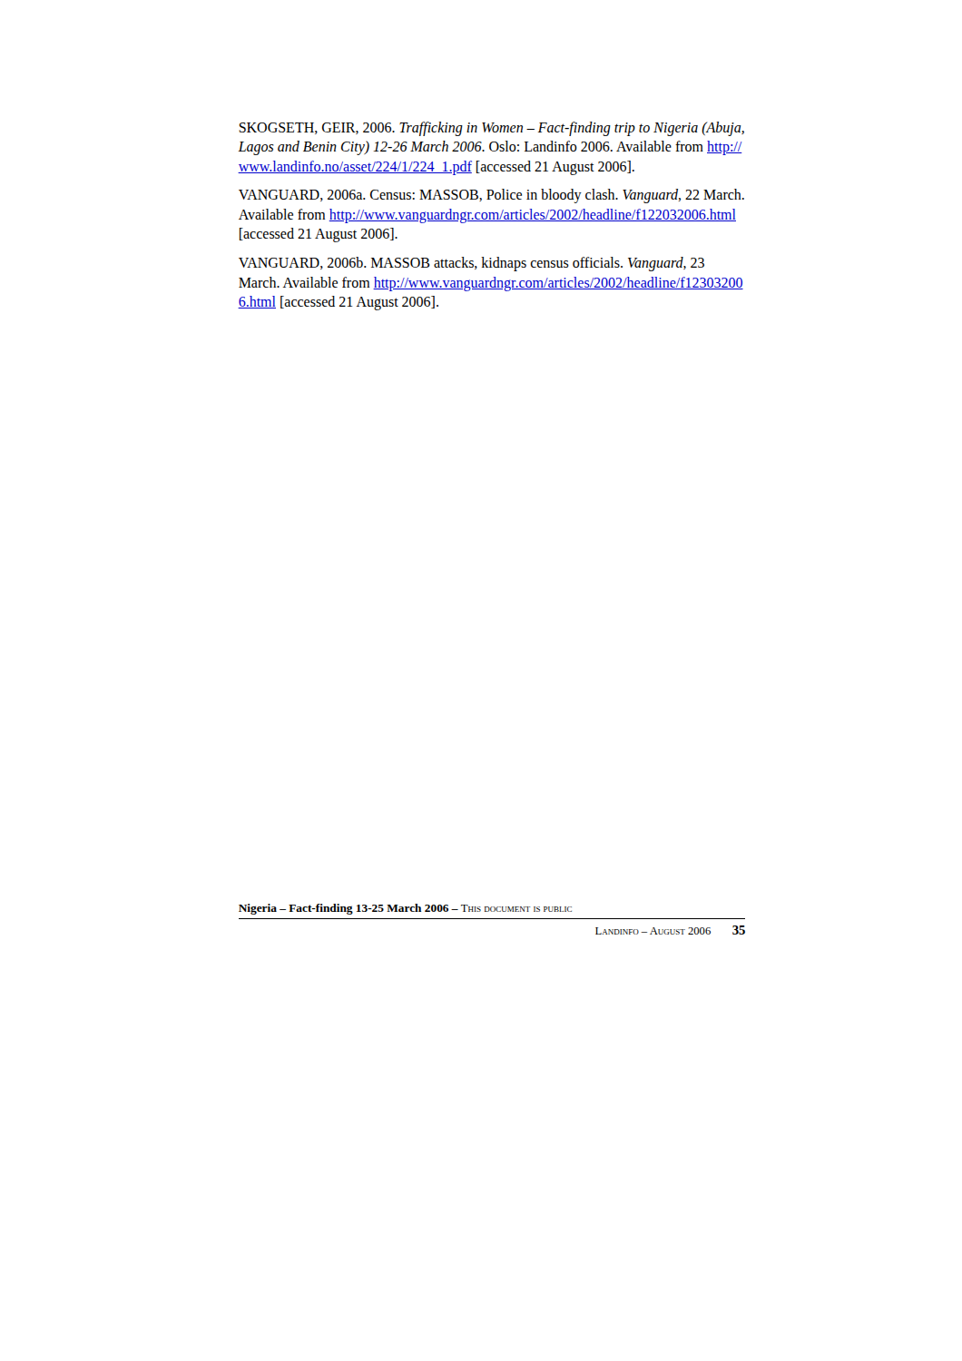SKOGSETH, GEIR, 2006. Trafficking in Women – Fact-finding trip to Nigeria (Abuja, Lagos and Benin City) 12-26 March 2006. Oslo: Landinfo 2006. Available from http://www.landinfo.no/asset/224/1/224_1.pdf [accessed 21 August 2006].
VANGUARD, 2006a. Census: MASSOB, Police in bloody clash. Vanguard, 22 March. Available from http://www.vanguardngr.com/articles/2002/headline/f122032006.html [accessed 21 August 2006].
VANGUARD, 2006b. MASSOB attacks, kidnaps census officials. Vanguard, 23 March. Available from http://www.vanguardngr.com/articles/2002/headline/f123032006.html [accessed 21 August 2006].
Nigeria – Fact-finding 13-25 March 2006 – This document is public
Landinfo – August 2006 35